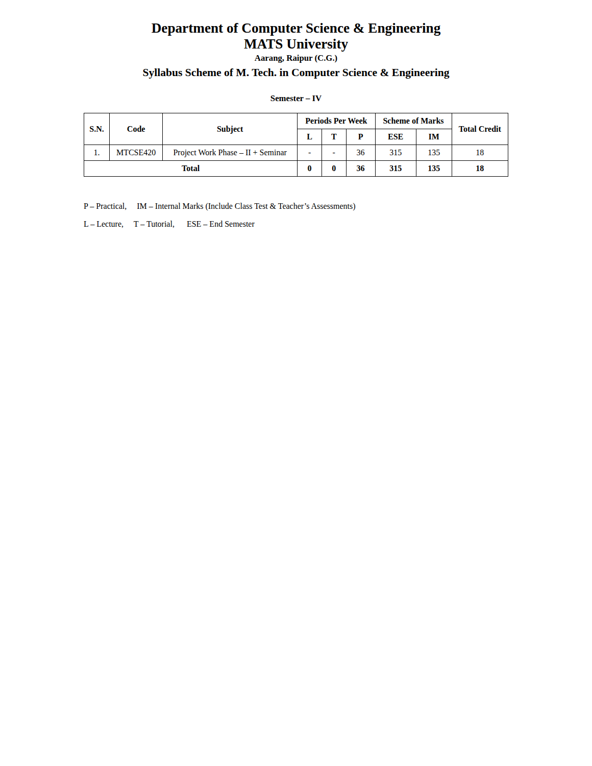Department of Computer Science & Engineering
MATS University
Aarang, Raipur (C.G.)
Syllabus Scheme of M. Tech. in Computer Science & Engineering
Semester – IV
| S.N. | Code | Subject | Periods Per Week | Scheme of Marks | Total Credit |
| --- | --- | --- | --- | --- | --- |
| L | T | P | ESE | IM |
| 1. | MTCSE420 | Project Work Phase – II + Seminar | - | - | 36 | 315 | 135 | 18 |
| Total | 0 | 0 | 36 | 315 | 135 | 18 |
P – Practical, IM – Internal Marks (Include Class Test & Teacher’s Assessments)
L – Lecture, T – Tutorial, ESE – End Semester